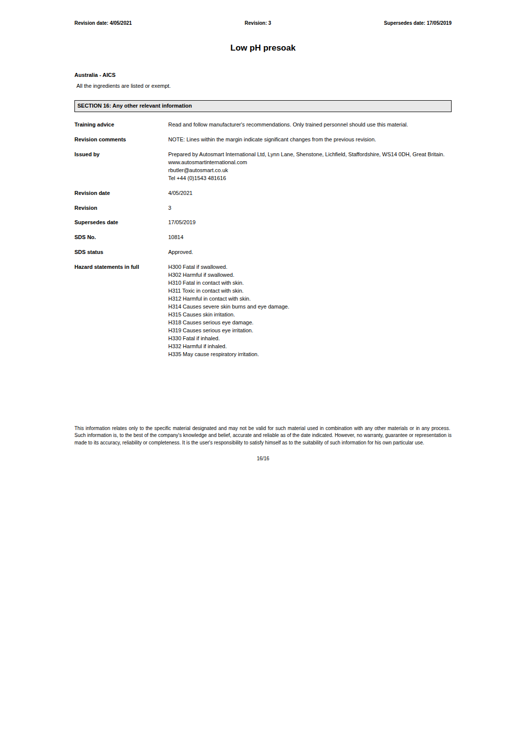Revision date: 4/05/2021 Revision: 3 Supersedes date: 17/05/2019
Low pH presoak
Australia - AICS
All the ingredients are listed or exempt.
SECTION 16: Any other relevant information
| Training advice | Read and follow manufacturer's recommendations. Only trained personnel should use this material. |
| Revision comments | NOTE: Lines within the margin indicate significant changes from the previous revision. |
| Issued by | Prepared by Autosmart International Ltd, Lynn Lane, Shenstone, Lichfield, Staffordshire, WS14 0DH, Great Britain. www.autosmartinternational.com rbutler@autosmart.co.uk Tel +44 (0)1543 481616 |
| Revision date | 4/05/2021 |
| Revision | 3 |
| Supersedes date | 17/05/2019 |
| SDS No. | 10814 |
| SDS status | Approved. |
| Hazard statements in full | H300 Fatal if swallowed. H302 Harmful if swallowed. H310 Fatal in contact with skin. H311 Toxic in contact with skin. H312 Harmful in contact with skin. H314 Causes severe skin burns and eye damage. H315 Causes skin irritation. H318 Causes serious eye damage. H319 Causes serious eye irritation. H330 Fatal if inhaled. H332 Harmful if inhaled. H335 May cause respiratory irritation. |
This information relates only to the specific material designated and may not be valid for such material used in combination with any other materials or in any process. Such information is, to the best of the company's knowledge and belief, accurate and reliable as of the date indicated. However, no warranty, guarantee or representation is made to its accuracy, reliability or completeness. It is the user's responsibility to satisfy himself as to the suitability of such information for his own particular use.
16/16